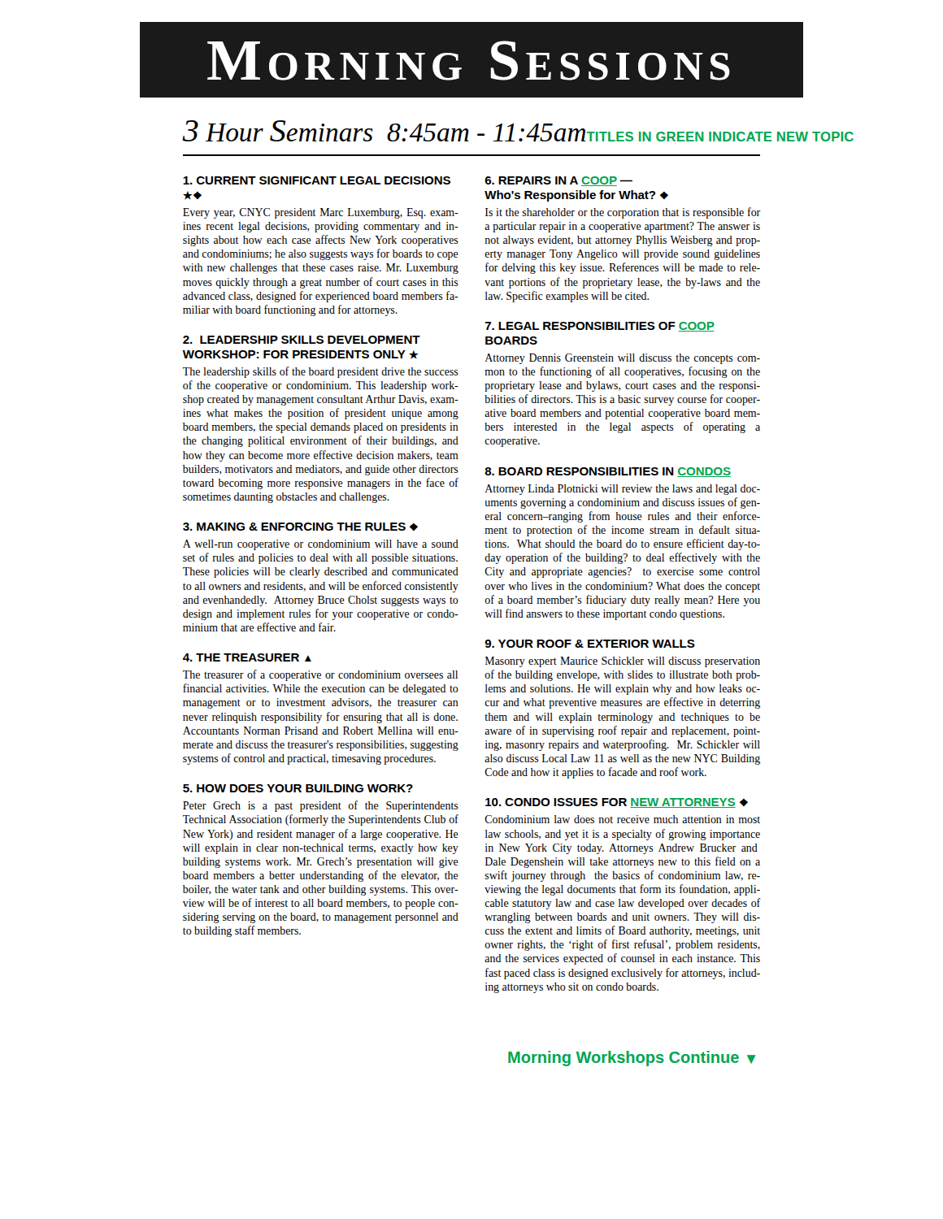MORNING SESSIONS
3 Hour Seminars 8:45am - 11:45am
TITLES IN GREEN INDICATE NEW TOPIC
1. CURRENT SIGNIFICANT LEGAL DECISIONS ★❖
Every year, CNYC president Marc Luxemburg, Esq. examines recent legal decisions, providing commentary and insights about how each case affects New York cooperatives and condominiums; he also suggests ways for boards to cope with new challenges that these cases raise. Mr. Luxemburg moves quickly through a great number of court cases in this advanced class, designed for experienced board members familiar with board functioning and for attorneys.
2. LEADERSHIP SKILLS DEVELOPMENT WORKSHOP: FOR PRESIDENTS ONLY ★
The leadership skills of the board president drive the success of the cooperative or condominium. This leadership workshop created by management consultant Arthur Davis, examines what makes the position of president unique among board members, the special demands placed on presidents in the changing political environment of their buildings, and how they can become more effective decision makers, team builders, motivators and mediators, and guide other directors toward becoming more responsive managers in the face of sometimes daunting obstacles and challenges.
3. MAKING & ENFORCING THE RULES ❖
A well-run cooperative or condominium will have a sound set of rules and policies to deal with all possible situations. These policies will be clearly described and communicated to all owners and residents, and will be enforced consistently and evenhandedly. Attorney Bruce Cholst suggests ways to design and implement rules for your cooperative or condominium that are effective and fair.
4. THE TREASURER ▲
The treasurer of a cooperative or condominium oversees all financial activities. While the execution can be delegated to management or to investment advisors, the treasurer can never relinquish responsibility for ensuring that all is done. Accountants Norman Prisand and Robert Mellina will enumerate and discuss the treasurer's responsibilities, suggesting systems of control and practical, timesaving procedures.
5. HOW DOES YOUR BUILDING WORK?
Peter Grech is a past president of the Superintendents Technical Association (formerly the Superintendents Club of New York) and resident manager of a large cooperative. He will explain in clear non-technical terms, exactly how key building systems work. Mr. Grech’s presentation will give board members a better understanding of the elevator, the boiler, the water tank and other building systems. This overview will be of interest to all board members, to people considering serving on the board, to management personnel and to building staff members.
6. REPAIRS IN A COOP —
Who's Responsible for What? ❖
Is it the shareholder or the corporation that is responsible for a particular repair in a cooperative apartment? The answer is not always evident, but attorney Phyllis Weisberg and property manager Tony Angelico will provide sound guidelines for delving this key issue. References will be made to relevant portions of the proprietary lease, the by-laws and the law. Specific examples will be cited.
7. LEGAL RESPONSIBILITIES OF COOP BOARDS
Attorney Dennis Greenstein will discuss the concepts common to the functioning of all cooperatives, focusing on the proprietary lease and bylaws, court cases and the responsibilities of directors. This is a basic survey course for cooperative board members and potential cooperative board members interested in the legal aspects of operating a cooperative.
8. BOARD RESPONSIBILITIES IN CONDOS
Attorney Linda Plotnicki will review the laws and legal documents governing a condominium and discuss issues of general concern–ranging from house rules and their enforcement to protection of the income stream in default situations. What should the board do to ensure efficient day-to-day operation of the building? to deal effectively with the City and appropriate agencies? to exercise some control over who lives in the condominium? What does the concept of a board member’s fiduciary duty really mean? Here you will find answers to these important condo questions.
9. YOUR ROOF & EXTERIOR WALLS
Masonry expert Maurice Schickler will discuss preservation of the building envelope, with slides to illustrate both problems and solutions. He will explain why and how leaks occur and what preventive measures are effective in deterring them and will explain terminology and techniques to be aware of in supervising roof repair and replacement, pointing, masonry repairs and waterproofing. Mr. Schickler will also discuss Local Law 11 as well as the new NYC Building Code and how it applies to facade and roof work.
10. CONDO ISSUES FOR NEW ATTORNEYS ❖
Condominium law does not receive much attention in most law schools, and yet it is a specialty of growing importance in New York City today. Attorneys Andrew Brucker and Dale Degenshein will take attorneys new to this field on a swift journey through the basics of condominium law, reviewing the legal documents that form its foundation, applicable statutory law and case law developed over decades of wrangling between boards and unit owners. They will discuss the extent and limits of Board authority, meetings, unit owner rights, the ‘right of first refusal’, problem residents, and the services expected of counsel in each instance. This fast paced class is designed exclusively for attorneys, including attorneys who sit on condo boards.
Morning Workshops Continue ▼